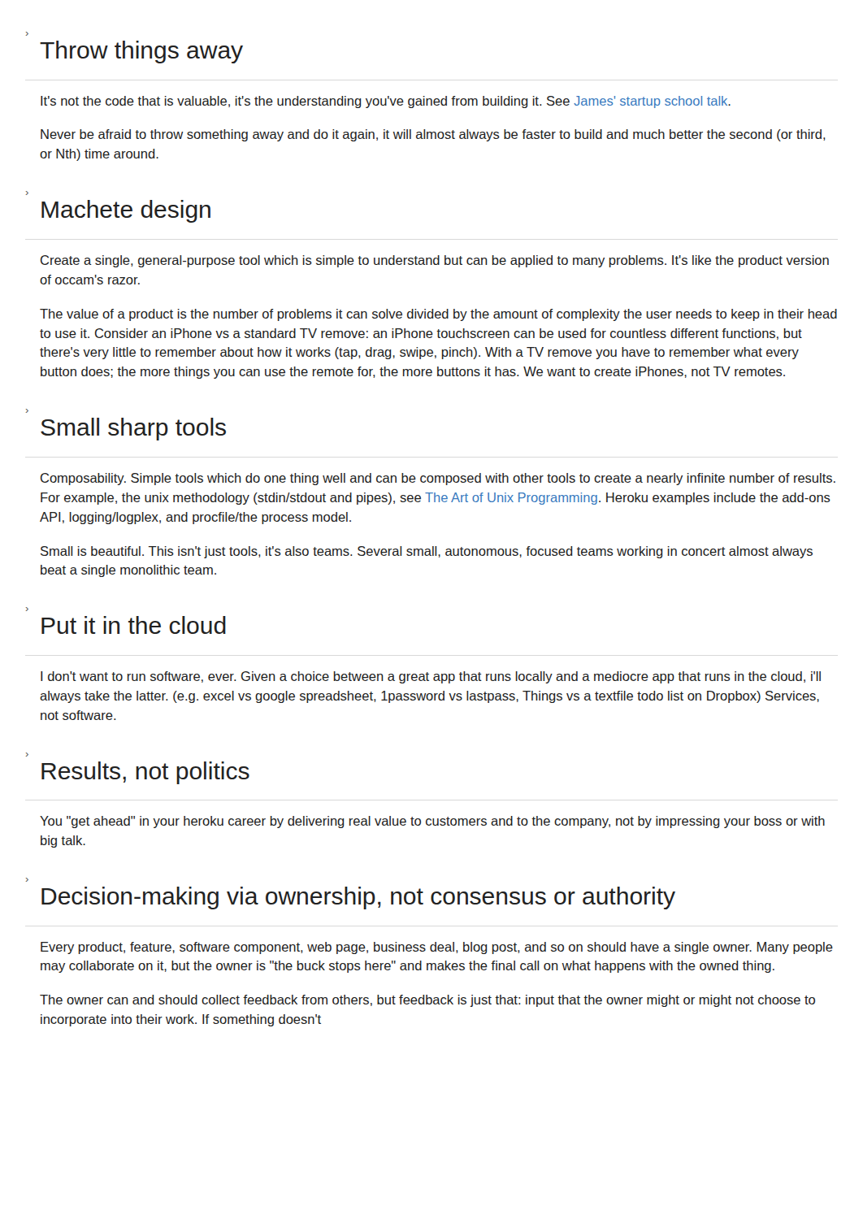Throw things away
It's not the code that is valuable, it's the understanding you've gained from building it. See James' startup school talk.
Never be afraid to throw something away and do it again, it will almost always be faster to build and much better the second (or third, or Nth) time around.
Machete design
Create a single, general-purpose tool which is simple to understand but can be applied to many problems. It's like the product version of occam's razor.
The value of a product is the number of problems it can solve divided by the amount of complexity the user needs to keep in their head to use it. Consider an iPhone vs a standard TV remove: an iPhone touchscreen can be used for countless different functions, but there's very little to remember about how it works (tap, drag, swipe, pinch). With a TV remove you have to remember what every button does; the more things you can use the remote for, the more buttons it has. We want to create iPhones, not TV remotes.
Small sharp tools
Composability. Simple tools which do one thing well and can be composed with other tools to create a nearly infinite number of results. For example, the unix methodology (stdin/stdout and pipes), see The Art of Unix Programming. Heroku examples include the add-ons API, logging/logplex, and procfile/the process model.
Small is beautiful. This isn't just tools, it's also teams. Several small, autonomous, focused teams working in concert almost always beat a single monolithic team.
Put it in the cloud
I don't want to run software, ever. Given a choice between a great app that runs locally and a mediocre app that runs in the cloud, i'll always take the latter. (e.g. excel vs google spreadsheet, 1password vs lastpass, Things vs a textfile todo list on Dropbox) Services, not software.
Results, not politics
You "get ahead" in your heroku career by delivering real value to customers and to the company, not by impressing your boss or with big talk.
Decision-making via ownership, not consensus or authority
Every product, feature, software component, web page, business deal, blog post, and so on should have a single owner. Many people may collaborate on it, but the owner is "the buck stops here" and makes the final call on what happens with the owned thing.
The owner can and should collect feedback from others, but feedback is just that: input that the owner might or might not choose to incorporate into their work. If something doesn't